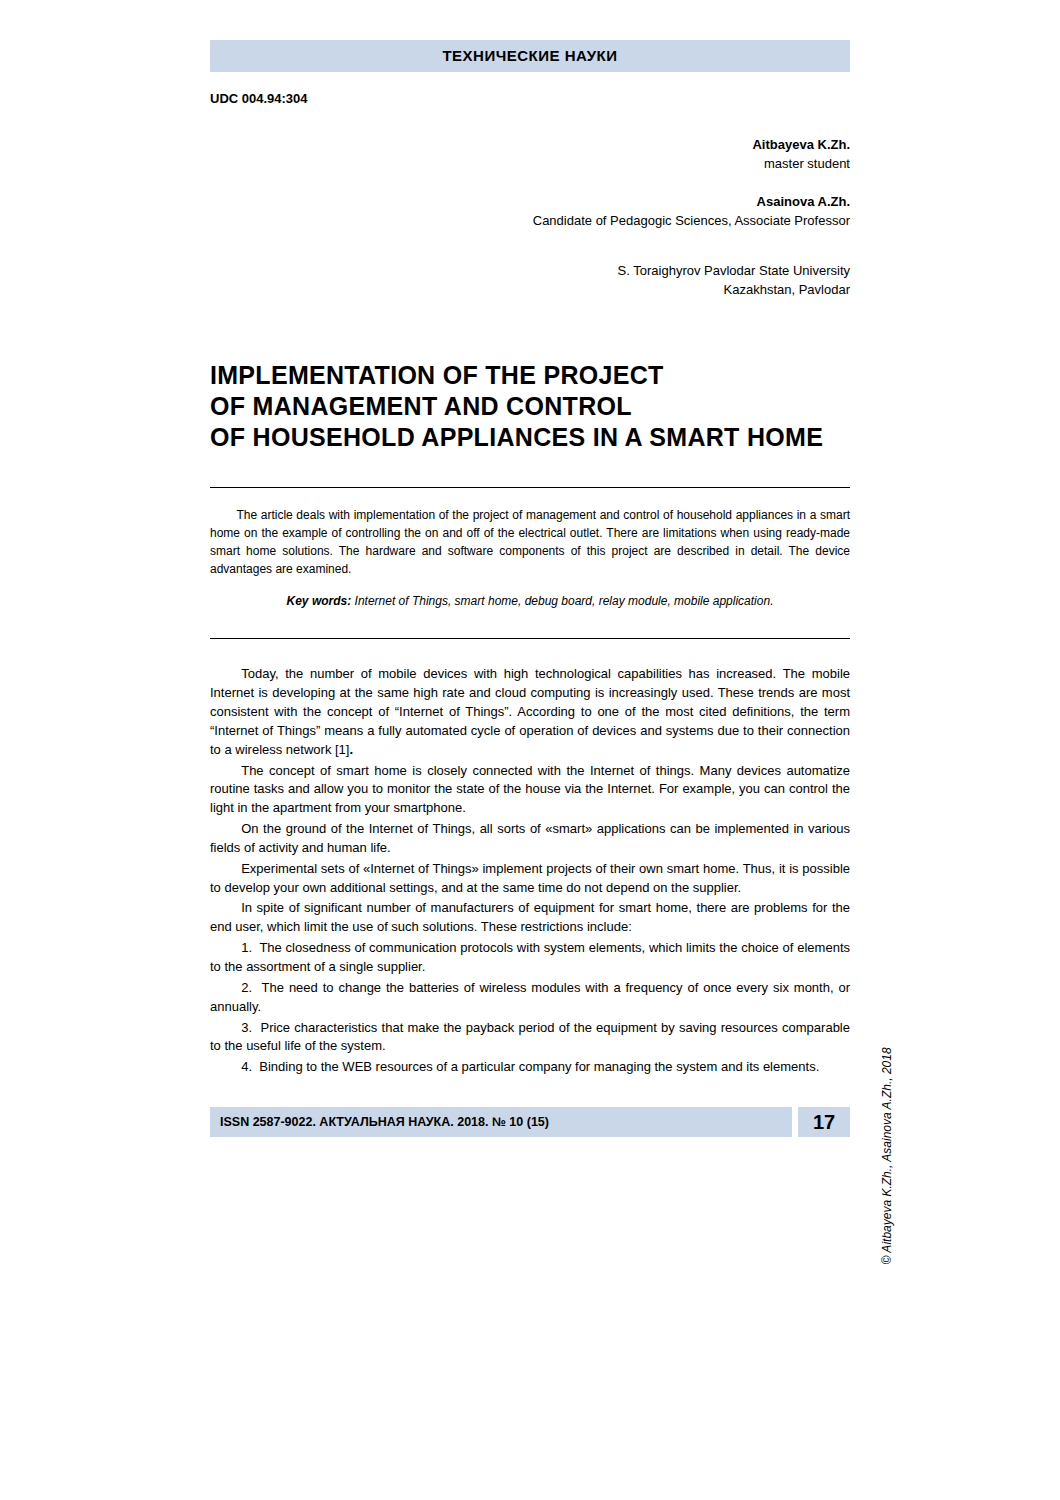ТЕХНИЧЕСКИЕ НАУКИ
UDC 004.94:304
Aitbayeva K.Zh.
master student
Asainova A.Zh.
Candidate of Pedagogic Sciences, Associate Professor
S. Toraighyrov Pavlodar State University
Kazakhstan, Pavlodar
Implementation of the project
of management and control
of household appliances in a smart home
The article deals with implementation of the project of management and control of household appliances in a smart home on the example of controlling the on and off of the electrical outlet. There are limitations when using ready-made smart home solutions. The hardware and software components of this project are described in detail. The device advantages are examined.
Key words: Internet of Things, smart home, debug board, relay module, mobile application.
Today, the number of mobile devices with high technological capabilities has increased. The mobile Internet is developing at the same high rate and cloud computing is increasingly used. These trends are most consistent with the concept of “Internet of Things”. According to one of the most cited definitions, the term “Internet of Things” means a fully automated cycle of operation of devices and systems due to their connection to a wireless network [1].
The concept of smart home is closely connected with the Internet of things. Many devices automatize routine tasks and allow you to monitor the state of the house via the Internet. For example, you can control the light in the apartment from your smartphone.
On the ground of the Internet of Things, all sorts of «smart» applications can be implemented in various fields of activity and human life.
Experimental sets of «Internet of Things» implement projects of their own smart home. Thus, it is possible to develop your own additional settings, and at the same time do not depend on the supplier.
In spite of significant number of manufacturers of equipment for smart home, there are problems for the end user, which limit the use of such solutions. These restrictions include:
1. The closedness of communication protocols with system elements, which limits the choice of elements to the assortment of a single supplier.
2. The need to change the batteries of wireless modules with a frequency of once every six month, or annually.
3. Price characteristics that make the payback period of the equipment by saving resources comparable to the useful life of the system.
4. Binding to the WEB resources of a particular company for managing the system and its elements.
© Aitbayeva K.Zh., Asainova A.Zh., 2018
ISSN 2587-9022. АКТУАЛЬНАЯ НАУКА. 2018. № 10 (15)
17